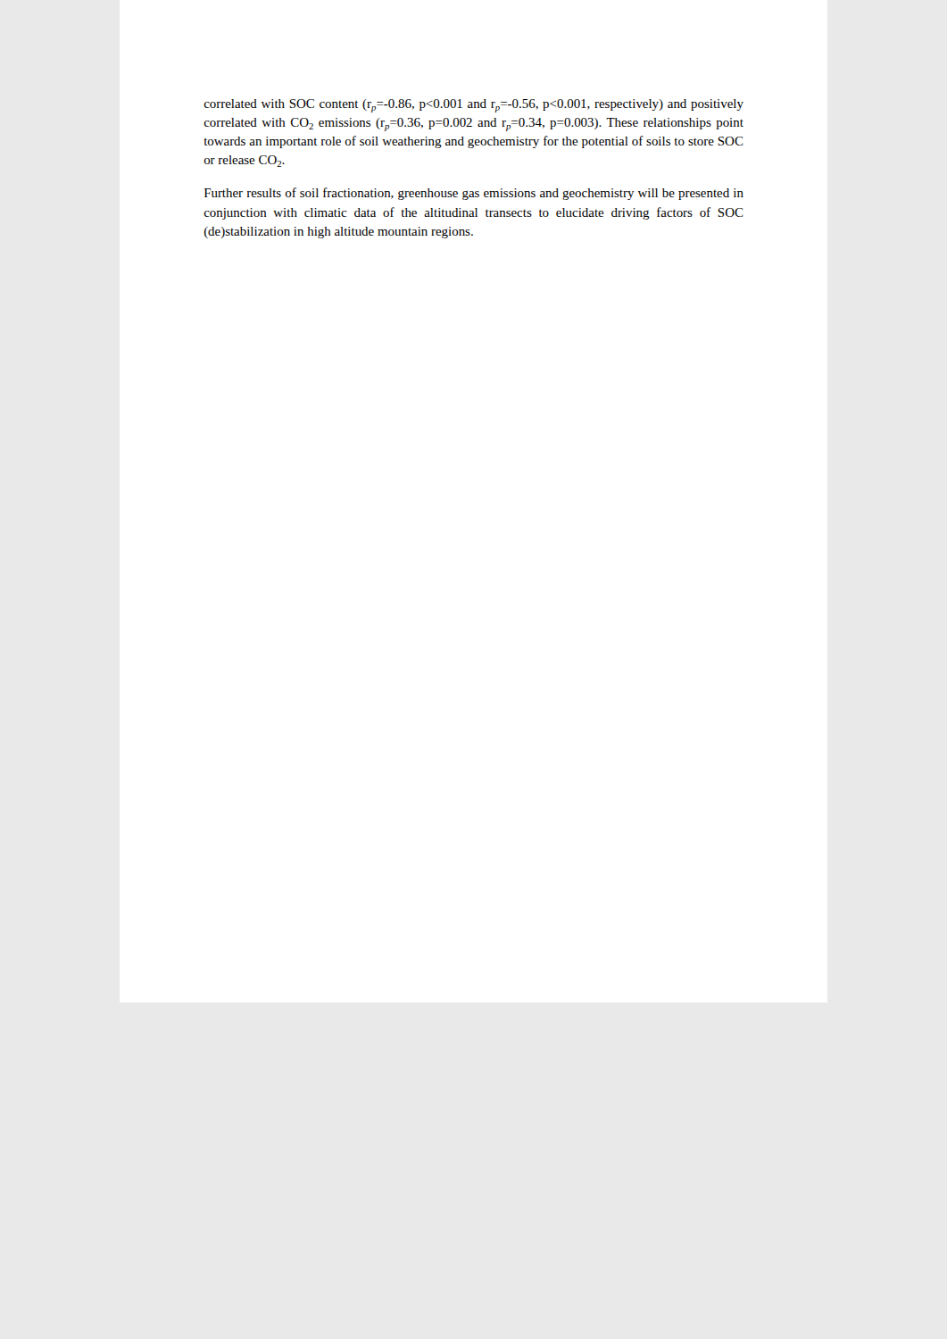correlated with SOC content (rp=-0.86, p<0.001 and rp=-0.56, p<0.001, respectively) and positively correlated with CO2 emissions (rp=0.36, p=0.002 and rp=0.34, p=0.003). These relationships point towards an important role of soil weathering and geochemistry for the potential of soils to store SOC or release CO2.
Further results of soil fractionation, greenhouse gas emissions and geochemistry will be presented in conjunction with climatic data of the altitudinal transects to elucidate driving factors of SOC (de)stabilization in high altitude mountain regions.